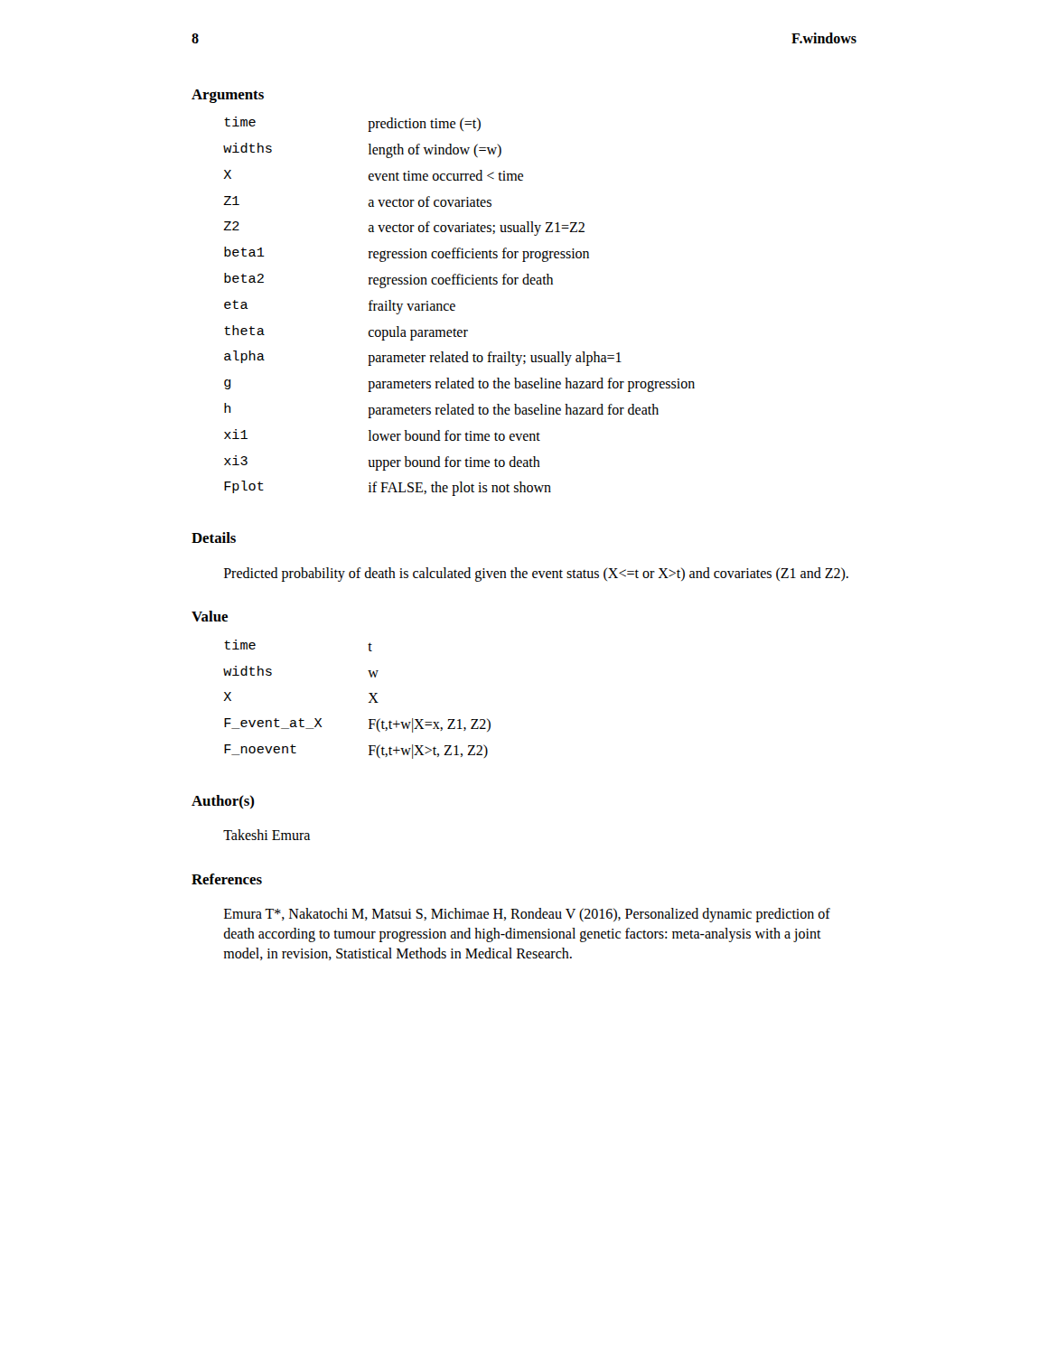8 F.windows
Arguments
time
prediction time (=t)
widths
length of window (=w)
X
event time occurred < time
Z1
a vector of covariates
Z2
a vector of covariates; usually Z1=Z2
beta1
regression coefficients for progression
beta2
regression coefficients for death
eta
frailty variance
theta
copula parameter
alpha
parameter related to frailty; usually alpha=1
g
parameters related to the baseline hazard for progression
h
parameters related to the baseline hazard for death
xi1
lower bound for time to event
xi3
upper bound for time to death
Fplot
if FALSE, the plot is not shown
Details
Predicted probability of death is calculated given the event status (X<=t or X>t) and covariates (Z1 and Z2).
Value
time
t
widths
w
X
X
F_event_at_X
F(t,t+w|X=x, Z1, Z2)
F_noevent
F(t,t+w|X>t, Z1, Z2)
Author(s)
Takeshi Emura
References
Emura T*, Nakatochi M, Matsui S, Michimae H, Rondeau V (2016), Personalized dynamic prediction of death according to tumour progression and high-dimensional genetic factors: meta-analysis with a joint model, in revision, Statistical Methods in Medical Research.